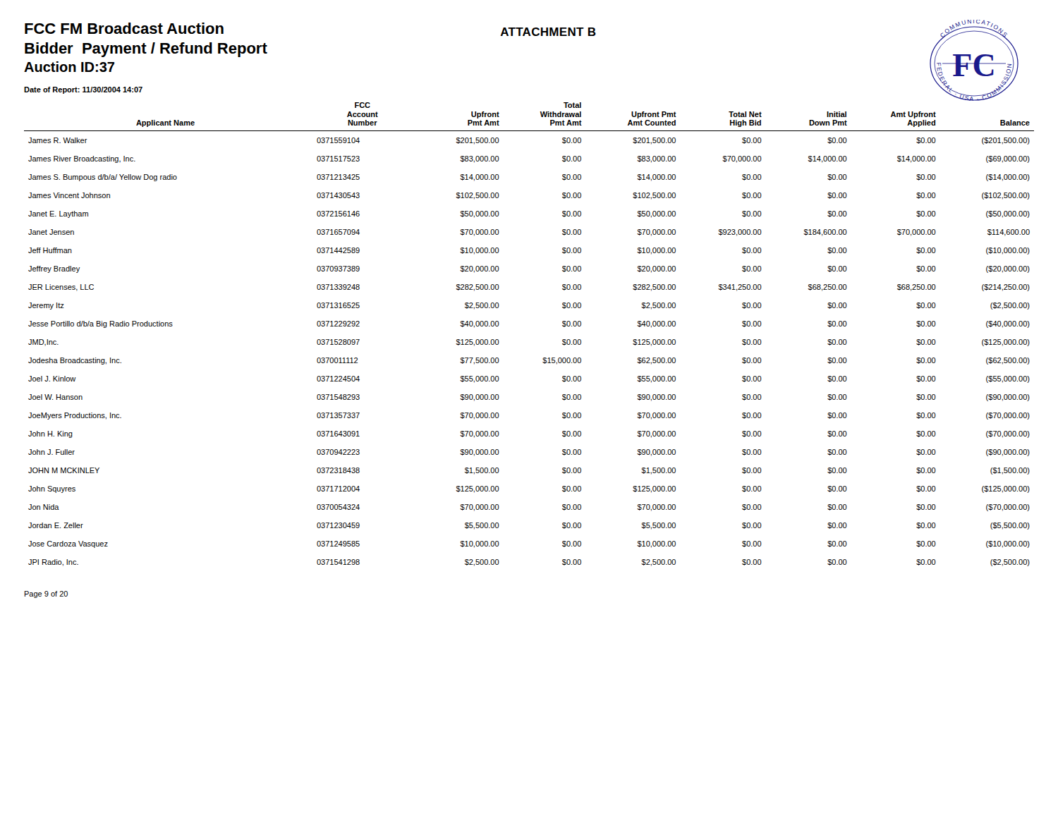ATTACHMENT B
COMMUNICATIONS FEDERAL · USA · COMMISSION FC
FCC FM Broadcast Auction
Bidder Payment / Refund Report
Auction ID:37
Date of Report: 11/30/2004 14:07
| Applicant Name | FCC Account Number | Upfront Pmt Amt | Total Withdrawal Pmt Amt | Upfront Pmt Amt Counted | Total Net High Bid | Initial Down Pmt | Amt Upfront Applied | Balance |
| --- | --- | --- | --- | --- | --- | --- | --- | --- |
| James R. Walker | 0371559104 | $201,500.00 | $0.00 | $201,500.00 | $0.00 | $0.00 | $0.00 | ($201,500.00) |
| James River Broadcasting, Inc. | 0371517523 | $83,000.00 | $0.00 | $83,000.00 | $70,000.00 | $14,000.00 | $14,000.00 | ($69,000.00) |
| James S. Bumpous d/b/a/ Yellow Dog radio | 0371213425 | $14,000.00 | $0.00 | $14,000.00 | $0.00 | $0.00 | $0.00 | ($14,000.00) |
| James Vincent Johnson | 0371430543 | $102,500.00 | $0.00 | $102,500.00 | $0.00 | $0.00 | $0.00 | ($102,500.00) |
| Janet E. Laytham | 0372156146 | $50,000.00 | $0.00 | $50,000.00 | $0.00 | $0.00 | $0.00 | ($50,000.00) |
| Janet Jensen | 0371657094 | $70,000.00 | $0.00 | $70,000.00 | $923,000.00 | $184,600.00 | $70,000.00 | $114,600.00 |
| Jeff Huffman | 0371442589 | $10,000.00 | $0.00 | $10,000.00 | $0.00 | $0.00 | $0.00 | ($10,000.00) |
| Jeffrey Bradley | 0370937389 | $20,000.00 | $0.00 | $20,000.00 | $0.00 | $0.00 | $0.00 | ($20,000.00) |
| JER Licenses, LLC | 0371339248 | $282,500.00 | $0.00 | $282,500.00 | $341,250.00 | $68,250.00 | $68,250.00 | ($214,250.00) |
| Jeremy Itz | 0371316525 | $2,500.00 | $0.00 | $2,500.00 | $0.00 | $0.00 | $0.00 | ($2,500.00) |
| Jesse Portillo d/b/a Big Radio Productions | 0371229292 | $40,000.00 | $0.00 | $40,000.00 | $0.00 | $0.00 | $0.00 | ($40,000.00) |
| JMD,Inc. | 0371528097 | $125,000.00 | $0.00 | $125,000.00 | $0.00 | $0.00 | $0.00 | ($125,000.00) |
| Jodesha Broadcasting, Inc. | 0370011112 | $77,500.00 | $15,000.00 | $62,500.00 | $0.00 | $0.00 | $0.00 | ($62,500.00) |
| Joel J. Kinlow | 0371224504 | $55,000.00 | $0.00 | $55,000.00 | $0.00 | $0.00 | $0.00 | ($55,000.00) |
| Joel W. Hanson | 0371548293 | $90,000.00 | $0.00 | $90,000.00 | $0.00 | $0.00 | $0.00 | ($90,000.00) |
| JoeMyers Productions, Inc. | 0371357337 | $70,000.00 | $0.00 | $70,000.00 | $0.00 | $0.00 | $0.00 | ($70,000.00) |
| John H. King | 0371643091 | $70,000.00 | $0.00 | $70,000.00 | $0.00 | $0.00 | $0.00 | ($70,000.00) |
| John J. Fuller | 0370942223 | $90,000.00 | $0.00 | $90,000.00 | $0.00 | $0.00 | $0.00 | ($90,000.00) |
| JOHN M MCKINLEY | 0372318438 | $1,500.00 | $0.00 | $1,500.00 | $0.00 | $0.00 | $0.00 | ($1,500.00) |
| John Squyres | 0371712004 | $125,000.00 | $0.00 | $125,000.00 | $0.00 | $0.00 | $0.00 | ($125,000.00) |
| Jon Nida | 0370054324 | $70,000.00 | $0.00 | $70,000.00 | $0.00 | $0.00 | $0.00 | ($70,000.00) |
| Jordan E. Zeller | 0371230459 | $5,500.00 | $0.00 | $5,500.00 | $0.00 | $0.00 | $0.00 | ($5,500.00) |
| Jose Cardoza Vasquez | 0371249585 | $10,000.00 | $0.00 | $10,000.00 | $0.00 | $0.00 | $0.00 | ($10,000.00) |
| JPI Radio, Inc. | 0371541298 | $2,500.00 | $0.00 | $2,500.00 | $0.00 | $0.00 | $0.00 | ($2,500.00) |
Page 9 of 20